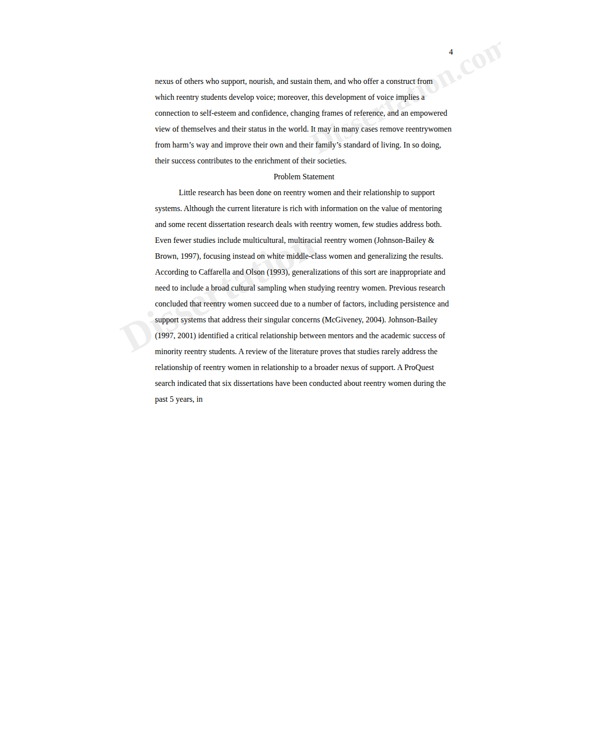Dissertation.com Dissertation
4
nexus of others who support, nourish, and sustain them, and who offer a construct from which reentry students develop voice; moreover, this development of voice implies a connection to self-esteem and confidence, changing frames of reference, and an empowered view of themselves and their status in the world. It may in many cases remove reentrywomen from harm’s way and improve their own and their family’s standard of living. In so doing, their success contributes to the enrichment of their societies.
Problem Statement
Little research has been done on reentry women and their relationship to support systems. Although the current literature is rich with information on the value of mentoring and some recent dissertation research deals with reentry women, few studies address both. Even fewer studies include multicultural, multiracial reentry women (Johnson-Bailey & Brown, 1997), focusing instead on white middle-class women and generalizing the results. According to Caffarella and Olson (1993), generalizations of this sort are inappropriate and need to include a broad cultural sampling when studying reentry women. Previous research concluded that reentry women succeed due to a number of factors, including persistence and support systems that address their singular concerns (McGiveney, 2004). Johnson-Bailey (1997, 2001) identified a critical relationship between mentors and the academic success of minority reentry students. A review of the literature proves that studies rarely address the relationship of reentry women in relationship to a broader nexus of support. A ProQuest search indicated that six dissertations have been conducted about reentry women during the past 5 years, in